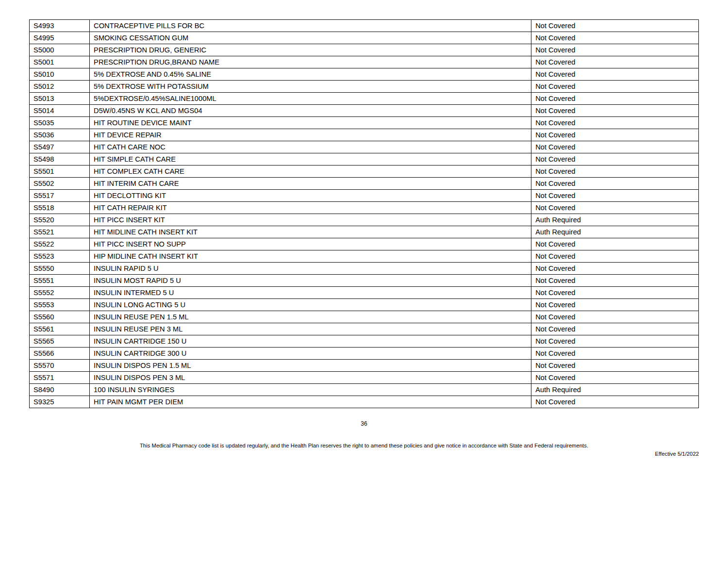| S4993 | CONTRACEPTIVE PILLS FOR BC | Not Covered |
| S4995 | SMOKING CESSATION GUM | Not Covered |
| S5000 | PRESCRIPTION DRUG, GENERIC | Not Covered |
| S5001 | PRESCRIPTION DRUG,BRAND NAME | Not Covered |
| S5010 | 5% DEXTROSE AND 0.45% SALINE | Not Covered |
| S5012 | 5% DEXTROSE WITH POTASSIUM | Not Covered |
| S5013 | 5%DEXTROSE/0.45%SALINE1000ML | Not Covered |
| S5014 | D5W/0.45NS W KCL AND MGS04 | Not Covered |
| S5035 | HIT ROUTINE DEVICE MAINT | Not Covered |
| S5036 | HIT DEVICE REPAIR | Not Covered |
| S5497 | HIT CATH CARE NOC | Not Covered |
| S5498 | HIT SIMPLE CATH CARE | Not Covered |
| S5501 | HIT COMPLEX CATH CARE | Not Covered |
| S5502 | HIT INTERIM CATH CARE | Not Covered |
| S5517 | HIT DECLOTTING KIT | Not Covered |
| S5518 | HIT CATH REPAIR KIT | Not Covered |
| S5520 | HIT PICC INSERT KIT | Auth Required |
| S5521 | HIT MIDLINE CATH INSERT KIT | Auth Required |
| S5522 | HIT PICC INSERT NO SUPP | Not Covered |
| S5523 | HIP MIDLINE CATH INSERT KIT | Not Covered |
| S5550 | INSULIN RAPID 5 U | Not Covered |
| S5551 | INSULIN MOST RAPID 5 U | Not Covered |
| S5552 | INSULIN INTERMED 5 U | Not Covered |
| S5553 | INSULIN LONG ACTING 5 U | Not Covered |
| S5560 | INSULIN REUSE PEN 1.5 ML | Not Covered |
| S5561 | INSULIN REUSE PEN 3 ML | Not Covered |
| S5565 | INSULIN CARTRIDGE 150 U | Not Covered |
| S5566 | INSULIN CARTRIDGE 300 U | Not Covered |
| S5570 | INSULIN DISPOS PEN 1.5 ML | Not Covered |
| S5571 | INSULIN DISPOS PEN 3 ML | Not Covered |
| S8490 | 100 INSULIN SYRINGES | Auth Required |
| S9325 | HIT PAIN MGMT PER DIEM | Not Covered |
36
This Medical Pharmacy code list is updated regularly, and the Health Plan reserves the right to amend these policies and give notice in accordance with State and Federal requirements.
Effective 5/1/2022